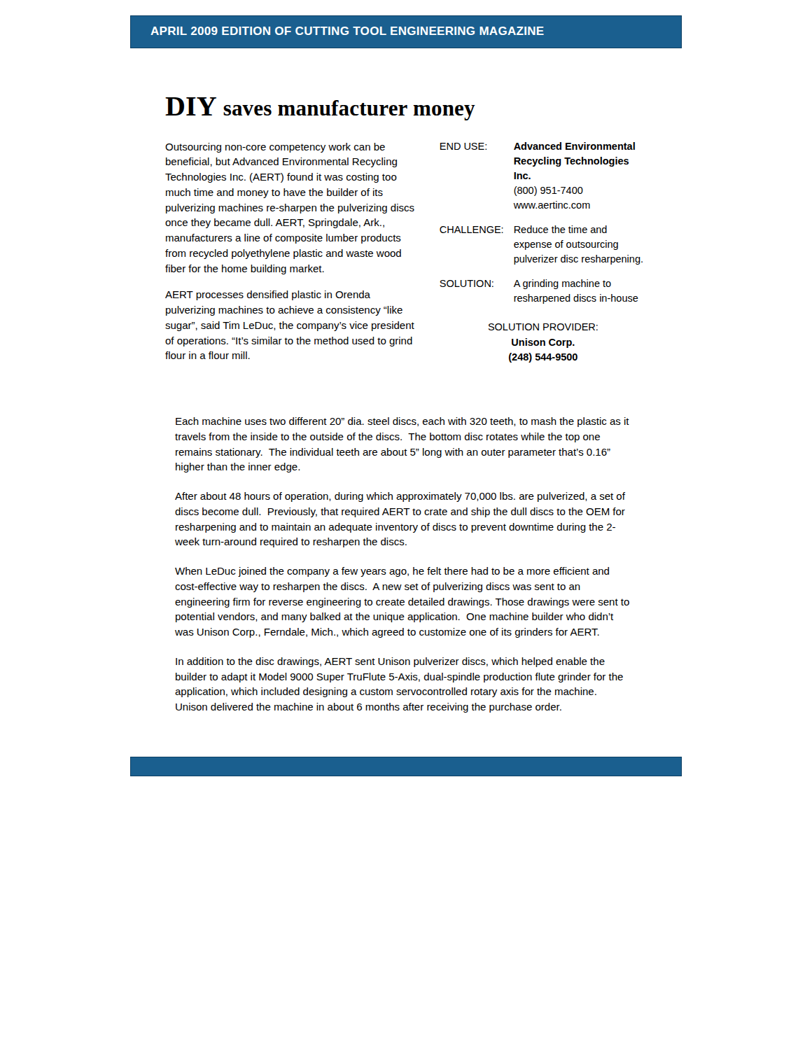APRIL 2009 EDITION OF CUTTING TOOL ENGINEERING MAGAZINE
DIY saves manufacturer money
Outsourcing non-core competency work can be beneficial, but Advanced Environmental Recycling Technologies Inc. (AERT) found it was costing too much time and money to have the builder of its pulverizing machines re-sharpen the pulverizing discs once they became dull. AERT, Springdale, Ark., manufacturers a line of composite lumber products from recycled polyethylene plastic and waste wood fiber for the home building market.
AERT processes densified plastic in Orenda pulverizing machines to achieve a consistency “like sugar”, said Tim LeDuc, the company’s vice president of operations. “It’s similar to the method used to grind flour in a flour mill.
| END USE: | Advanced Environmental Recycling Technologies Inc. (800) 951-7400 www.aertinc.com |
| CHALLENGE: | Reduce the time and expense of outsourcing pulverizer disc resharpening. |
| SOLUTION: | A grinding machine to resharpened discs in-house |
SOLUTION PROVIDER:
Unison Corp.
(248) 544-9500
Each machine uses two different 20” dia. steel discs, each with 320 teeth, to mash the plastic as it travels from the inside to the outside of the discs. The bottom disc rotates while the top one remains stationary. The individual teeth are about 5” long with an outer parameter that’s 0.16” higher than the inner edge.
After about 48 hours of operation, during which approximately 70,000 lbs. are pulverized, a set of discs become dull. Previously, that required AERT to crate and ship the dull discs to the OEM for resharpening and to maintain an adequate inventory of discs to prevent downtime during the 2-week turn-around required to resharpen the discs.
When LeDuc joined the company a few years ago, he felt there had to be a more efficient and cost-effective way to resharpen the discs. A new set of pulverizing discs was sent to an engineering firm for reverse engineering to create detailed drawings. Those drawings were sent to potential vendors, and many balked at the unique application. One machine builder who didn’t was Unison Corp., Ferndale, Mich., which agreed to customize one of its grinders for AERT.
In addition to the disc drawings, AERT sent Unison pulverizer discs, which helped enable the builder to adapt it Model 9000 Super TruFlute 5-Axis, dual-spindle production flute grinder for the application, which included designing a custom servocontrolled rotary axis for the machine. Unison delivered the machine in about 6 months after receiving the purchase order.